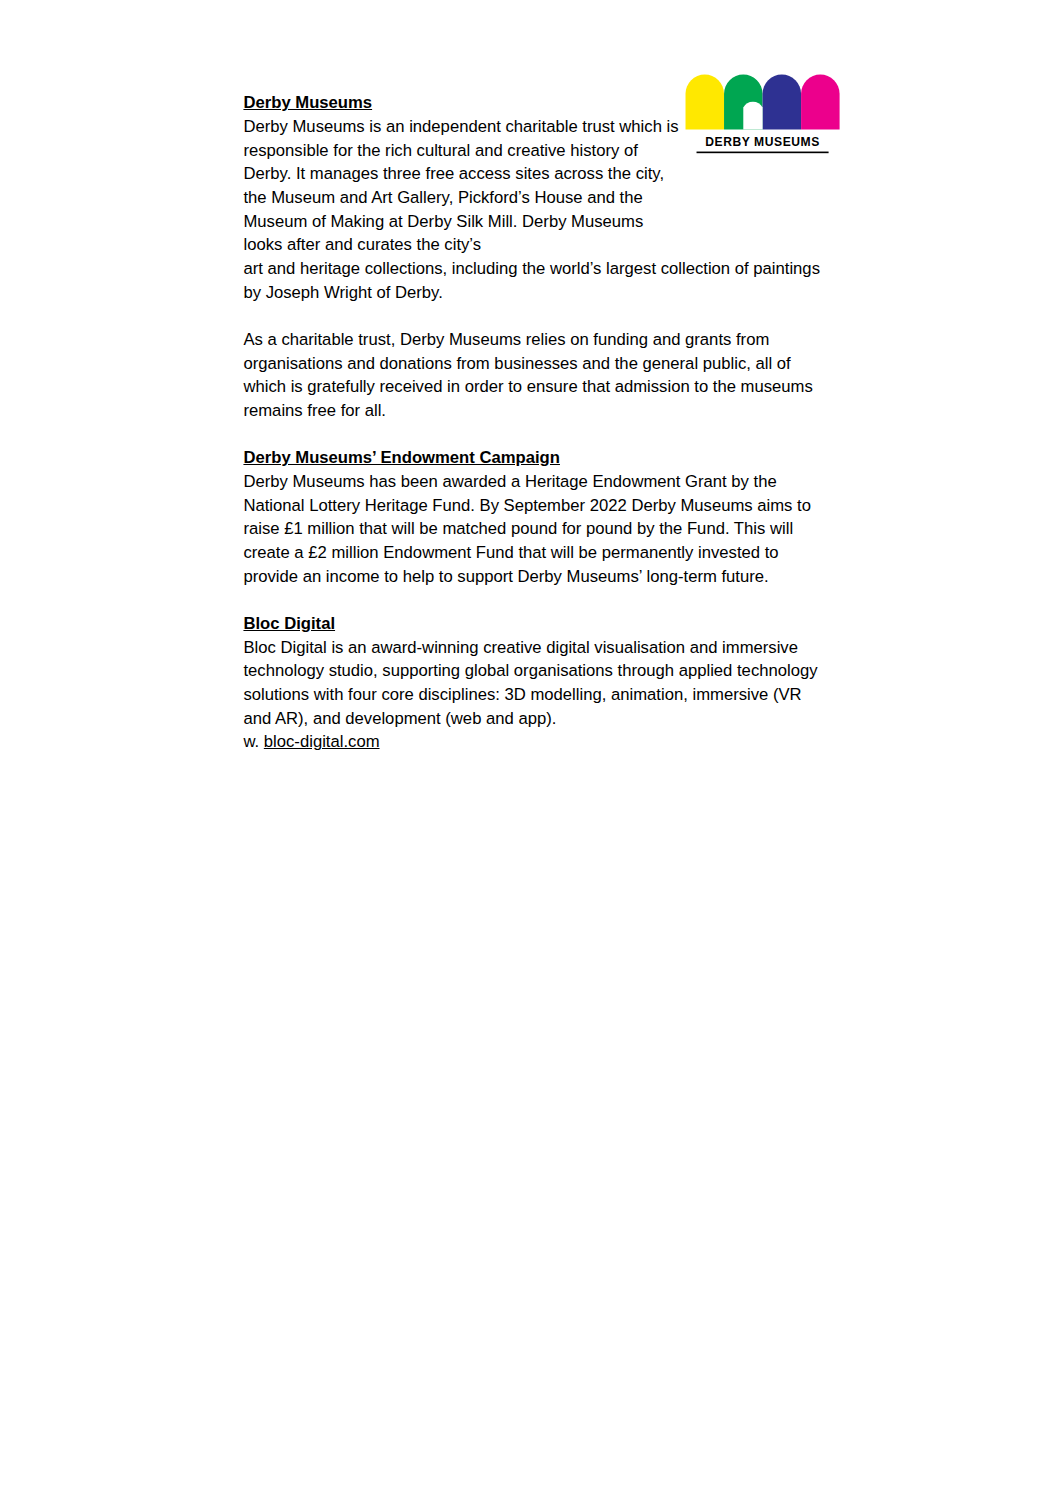DERBY MUSEUMS
Derby Museums
Derby Museums is an independent charitable trust which is responsible for the rich cultural and creative history of Derby. It manages three free access sites across the city, the Museum and Art Gallery, Pickford’s House and the Museum of Making at Derby Silk Mill. Derby Museums looks after and curates the city’s
art and heritage collections, including the world’s largest collection of paintings by Joseph Wright of Derby.
As a charitable trust, Derby Museums relies on funding and grants from organisations and donations from businesses and the general public, all of which is gratefully received in order to ensure that admission to the museums remains free for all.
Derby Museums’ Endowment Campaign
Derby Museums has been awarded a Heritage Endowment Grant by the National Lottery Heritage Fund. By September 2022 Derby Museums aims to raise £1 million that will be matched pound for pound by the Fund. This will create a £2 million Endowment Fund that will be permanently invested to provide an income to help to support Derby Museums’ long-term future.
Bloc Digital
Bloc Digital is an award-winning creative digital visualisation and immersive technology studio, supporting global organisations through applied technology solutions with four core disciplines: 3D modelling, animation, immersive (VR and AR), and development (web and app).
w. bloc-digital.com